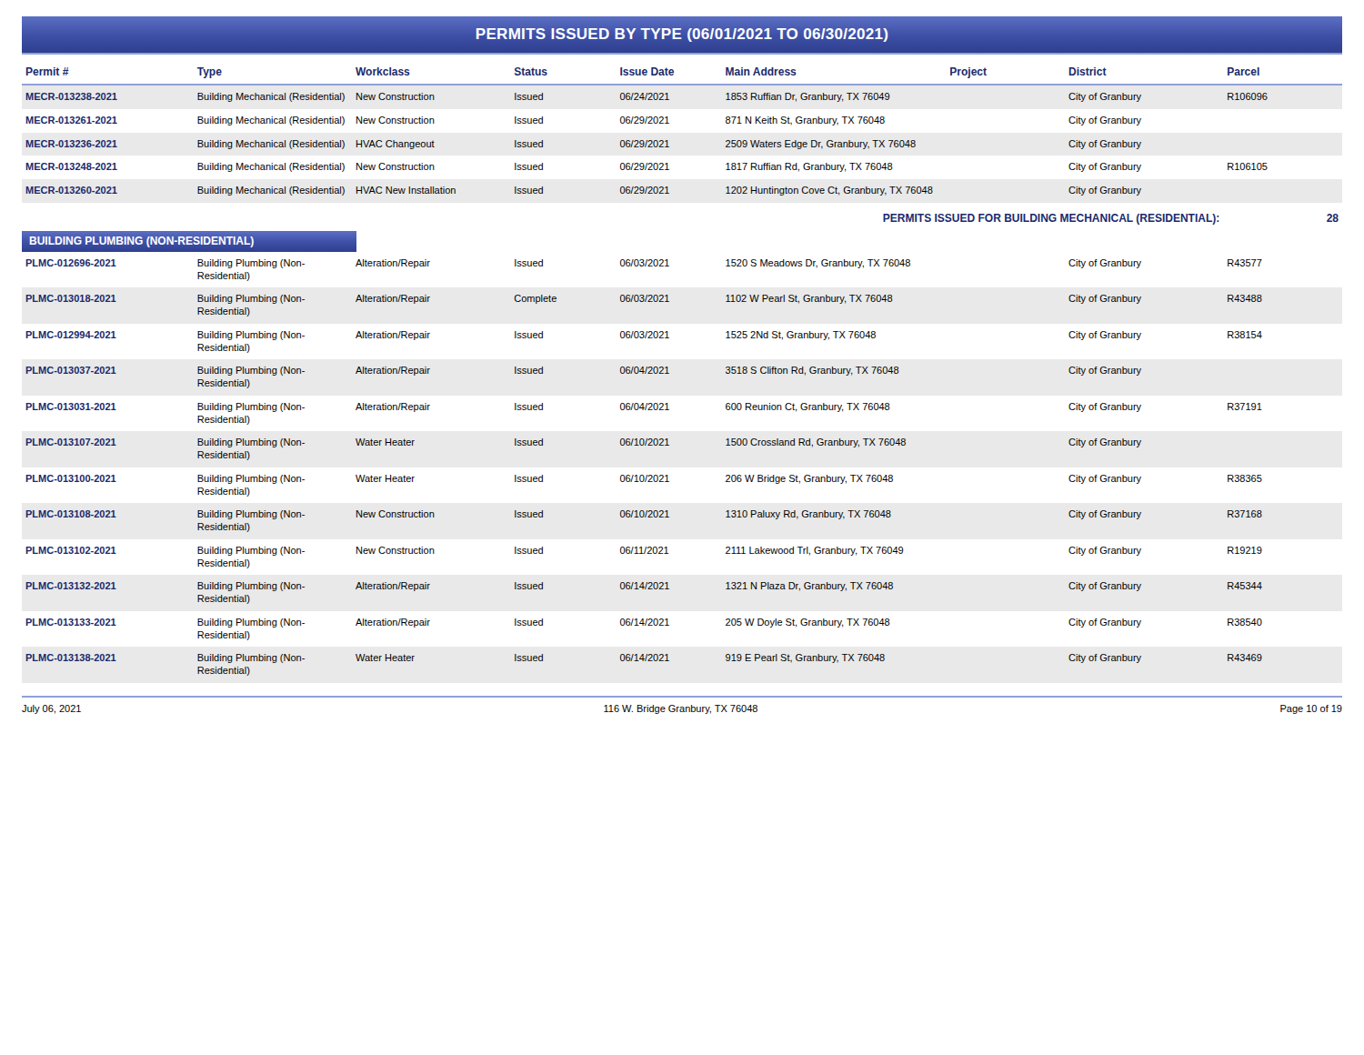PERMITS ISSUED BY TYPE (06/01/2021 TO 06/30/2021)
| Permit # | Type | Workclass | Status | Issue Date | Main Address | Project | District | Parcel |
| --- | --- | --- | --- | --- | --- | --- | --- | --- |
| MECR-013238-2021 | Building Mechanical (Residential) | New Construction | Issued | 06/24/2021 | 1853 Ruffian Dr, Granbury, TX 76049 | | City of Granbury | R106096 |
| MECR-013261-2021 | Building Mechanical (Residential) | New Construction | Issued | 06/29/2021 | 871 N Keith St, Granbury, TX 76048 | | City of Granbury | |
| MECR-013236-2021 | Building Mechanical (Residential) | HVAC Changeout | Issued | 06/29/2021 | 2509 Waters Edge Dr, Granbury, TX 76048 | | City of Granbury | |
| MECR-013248-2021 | Building Mechanical (Residential) | New Construction | Issued | 06/29/2021 | 1817 Ruffian Rd, Granbury, TX 76048 | | City of Granbury | R106105 |
| MECR-013260-2021 | Building Mechanical (Residential) | HVAC New Installation | Issued | 06/29/2021 | 1202 Huntington Cove Ct, Granbury, TX 76048 | | City of Granbury | |
| PERMITS ISSUED FOR BUILDING MECHANICAL (RESIDENTIAL): | 28 |
| BUILDING PLUMBING (NON-RESIDENTIAL) |
| PLMC-012696-2021 | Building Plumbing (Non-Residential) | Alteration/Repair | Issued | 06/03/2021 | 1520 S Meadows Dr, Granbury, TX 76048 | | City of Granbury | R43577 |
| PLMC-013018-2021 | Building Plumbing (Non-Residential) | Alteration/Repair | Complete | 06/03/2021 | 1102 W Pearl St, Granbury, TX 76048 | | City of Granbury | R43488 |
| PLMC-012994-2021 | Building Plumbing (Non-Residential) | Alteration/Repair | Issued | 06/03/2021 | 1525 2Nd St, Granbury, TX 76048 | | City of Granbury | R38154 |
| PLMC-013037-2021 | Building Plumbing (Non-Residential) | Alteration/Repair | Issued | 06/04/2021 | 3518 S Clifton Rd, Granbury, TX 76048 | | City of Granbury | |
| PLMC-013031-2021 | Building Plumbing (Non-Residential) | Alteration/Repair | Issued | 06/04/2021 | 600 Reunion Ct, Granbury, TX 76048 | | City of Granbury | R37191 |
| PLMC-013107-2021 | Building Plumbing (Non-Residential) | Water Heater | Issued | 06/10/2021 | 1500 Crossland Rd, Granbury, TX 76048 | | City of Granbury | |
| PLMC-013100-2021 | Building Plumbing (Non-Residential) | Water Heater | Issued | 06/10/2021 | 206 W Bridge St, Granbury, TX 76048 | | City of Granbury | R38365 |
| PLMC-013108-2021 | Building Plumbing (Non-Residential) | New Construction | Issued | 06/10/2021 | 1310 Paluxy Rd, Granbury, TX 76048 | | City of Granbury | R37168 |
| PLMC-013102-2021 | Building Plumbing (Non-Residential) | New Construction | Issued | 06/11/2021 | 2111 Lakewood Trl, Granbury, TX 76049 | | City of Granbury | R19219 |
| PLMC-013132-2021 | Building Plumbing (Non-Residential) | Alteration/Repair | Issued | 06/14/2021 | 1321 N Plaza Dr, Granbury, TX 76048 | | City of Granbury | R45344 |
| PLMC-013133-2021 | Building Plumbing (Non-Residential) | Alteration/Repair | Issued | 06/14/2021 | 205 W Doyle St, Granbury, TX 76048 | | City of Granbury | R38540 |
| PLMC-013138-2021 | Building Plumbing (Non-Residential) | Water Heater | Issued | 06/14/2021 | 919 E Pearl St, Granbury, TX 76048 | | City of Granbury | R43469 |
July 06, 2021 116 W. Bridge Granbury, TX 76048 Page 10 of 19